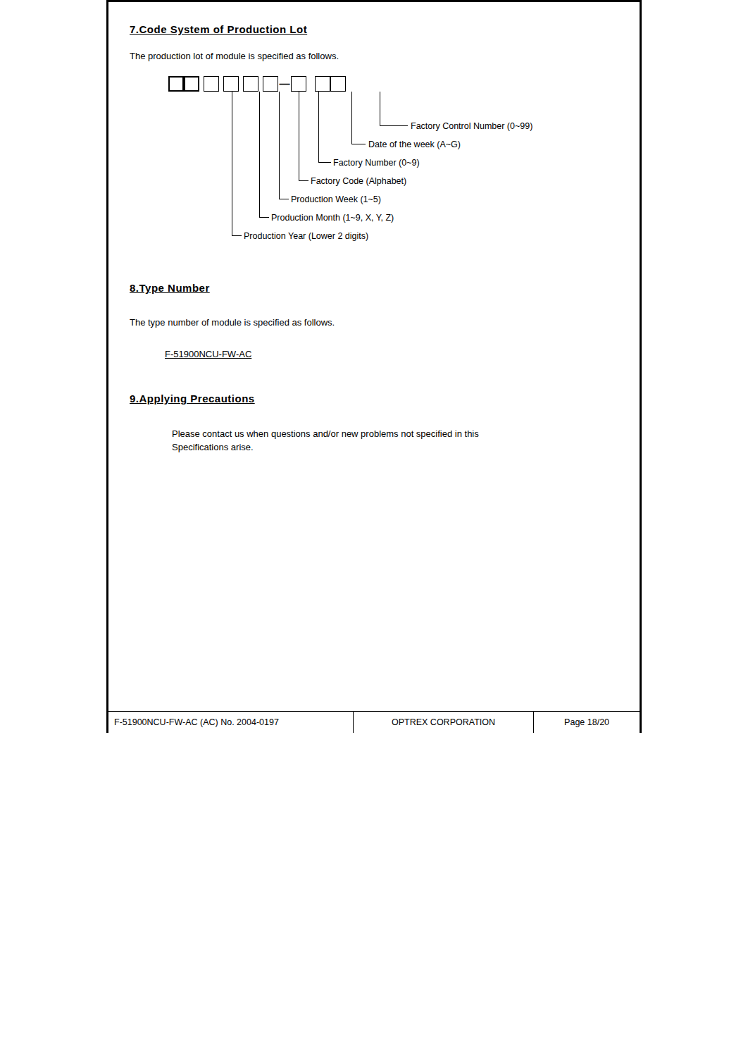7.Code System of Production Lot
The production lot of module is specified as follows.
—
Factory Control Number (0~99)
Date of the week (A~G)
Factory Number (0~9)
Factory Code (Alphabet)
Production Week (1~5)
Production Month (1~9, X, Y, Z)
Production Year (Lower 2 digits)
8.Type Number
The type number of module is specified as follows.
F-51900NCU-FW-AC
9.Applying Precautions
Please contact us when questions and/or new problems not specified in this
Specifications arise.
F-51900NCU-FW-AC (AC) No. 2004-0197
OPTREX CORPORATION
Page 18/20